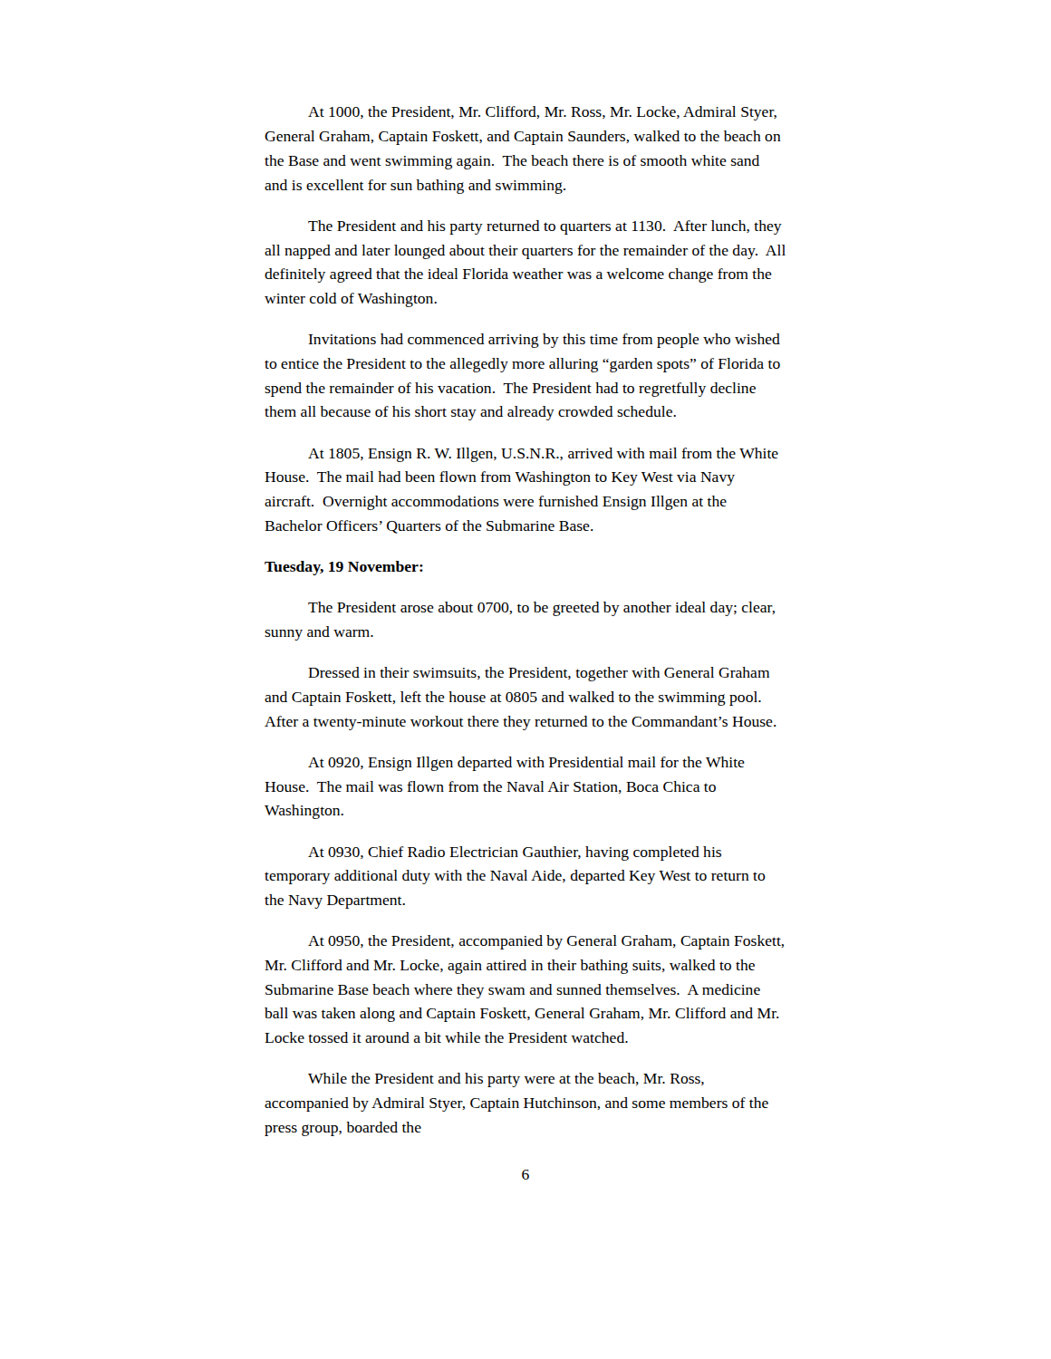At 1000, the President, Mr. Clifford, Mr. Ross, Mr. Locke, Admiral Styer, General Graham, Captain Foskett, and Captain Saunders, walked to the beach on the Base and went swimming again. The beach there is of smooth white sand and is excellent for sun bathing and swimming.
The President and his party returned to quarters at 1130. After lunch, they all napped and later lounged about their quarters for the remainder of the day. All definitely agreed that the ideal Florida weather was a welcome change from the winter cold of Washington.
Invitations had commenced arriving by this time from people who wished to entice the President to the allegedly more alluring “garden spots” of Florida to spend the remainder of his vacation. The President had to regretfully decline them all because of his short stay and already crowded schedule.
At 1805, Ensign R. W. Illgen, U.S.N.R., arrived with mail from the White House. The mail had been flown from Washington to Key West via Navy aircraft. Overnight accommodations were furnished Ensign Illgen at the Bachelor Officers’ Quarters of the Submarine Base.
Tuesday, 19 November:
The President arose about 0700, to be greeted by another ideal day; clear, sunny and warm.
Dressed in their swimsuits, the President, together with General Graham and Captain Foskett, left the house at 0805 and walked to the swimming pool. After a twenty-minute workout there they returned to the Commandant’s House.
At 0920, Ensign Illgen departed with Presidential mail for the White House. The mail was flown from the Naval Air Station, Boca Chica to Washington.
At 0930, Chief Radio Electrician Gauthier, having completed his temporary additional duty with the Naval Aide, departed Key West to return to the Navy Department.
At 0950, the President, accompanied by General Graham, Captain Foskett, Mr. Clifford and Mr. Locke, again attired in their bathing suits, walked to the Submarine Base beach where they swam and sunned themselves. A medicine ball was taken along and Captain Foskett, General Graham, Mr. Clifford and Mr. Locke tossed it around a bit while the President watched.
While the President and his party were at the beach, Mr. Ross, accompanied by Admiral Styer, Captain Hutchinson, and some members of the press group, boarded the
6